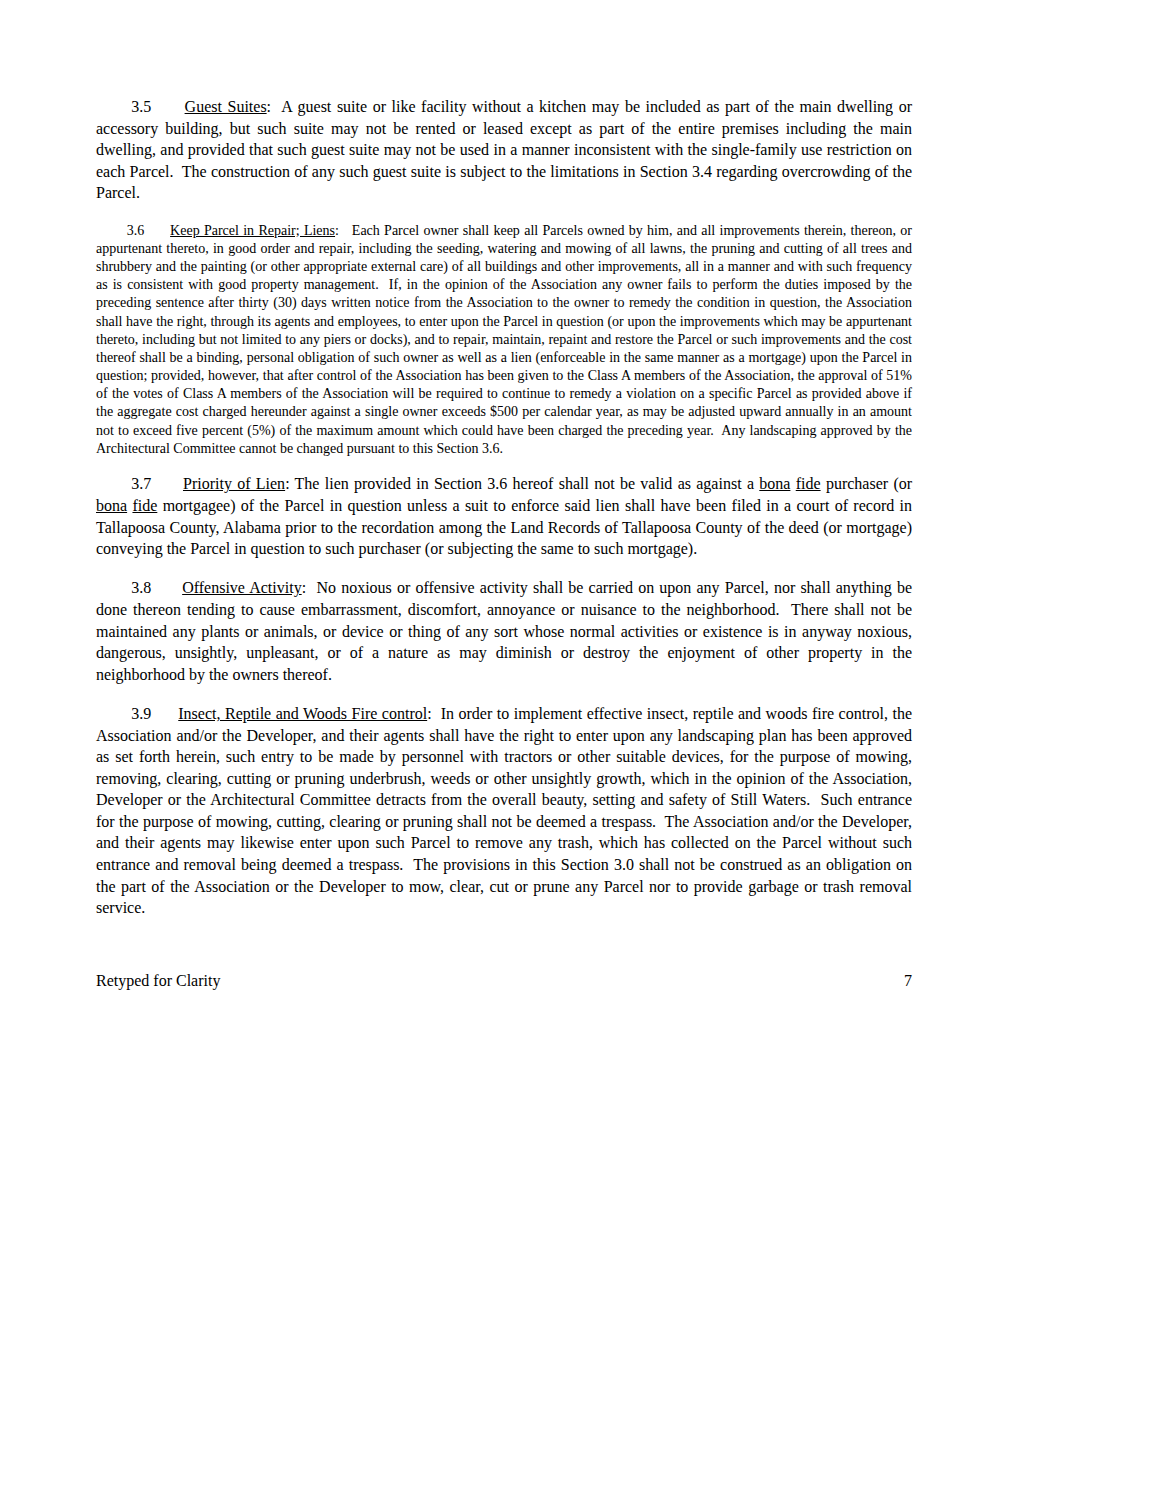3.5 Guest Suites: A guest suite or like facility without a kitchen may be included as part of the main dwelling or accessory building, but such suite may not be rented or leased except as part of the entire premises including the main dwelling, and provided that such guest suite may not be used in a manner inconsistent with the single-family use restriction on each Parcel. The construction of any such guest suite is subject to the limitations in Section 3.4 regarding overcrowding of the Parcel.
3.6 Keep Parcel in Repair; Liens: Each Parcel owner shall keep all Parcels owned by him, and all improvements therein, thereon, or appurtenant thereto, in good order and repair, including the seeding, watering and mowing of all lawns, the pruning and cutting of all trees and shrubbery and the painting (or other appropriate external care) of all buildings and other improvements, all in a manner and with such frequency as is consistent with good property management. If, in the opinion of the Association any owner fails to perform the duties imposed by the preceding sentence after thirty (30) days written notice from the Association to the owner to remedy the condition in question, the Association shall have the right, through its agents and employees, to enter upon the Parcel in question (or upon the improvements which may be appurtenant thereto, including but not limited to any piers or docks), and to repair, maintain, repaint and restore the Parcel or such improvements and the cost thereof shall be a binding, personal obligation of such owner as well as a lien (enforceable in the same manner as a mortgage) upon the Parcel in question; provided, however, that after control of the Association has been given to the Class A members of the Association, the approval of 51% of the votes of Class A members of the Association will be required to continue to remedy a violation on a specific Parcel as provided above if the aggregate cost charged hereunder against a single owner exceeds $500 per calendar year, as may be adjusted upward annually in an amount not to exceed five percent (5%) of the maximum amount which could have been charged the preceding year. Any landscaping approved by the Architectural Committee cannot be changed pursuant to this Section 3.6.
3.7 Priority of Lien: The lien provided in Section 3.6 hereof shall not be valid as against a bona fide purchaser (or bona fide mortgagee) of the Parcel in question unless a suit to enforce said lien shall have been filed in a court of record in Tallapoosa County, Alabama prior to the recordation among the Land Records of Tallapoosa County of the deed (or mortgage) conveying the Parcel in question to such purchaser (or subjecting the same to such mortgage).
3.8 Offensive Activity: No noxious or offensive activity shall be carried on upon any Parcel, nor shall anything be done thereon tending to cause embarrassment, discomfort, annoyance or nuisance to the neighborhood. There shall not be maintained any plants or animals, or device or thing of any sort whose normal activities or existence is in anyway noxious, dangerous, unsightly, unpleasant, or of a nature as may diminish or destroy the enjoyment of other property in the neighborhood by the owners thereof.
3.9 Insect, Reptile and Woods Fire control: In order to implement effective insect, reptile and woods fire control, the Association and/or the Developer, and their agents shall have the right to enter upon any landscaping plan has been approved as set forth herein, such entry to be made by personnel with tractors or other suitable devices, for the purpose of mowing, removing, clearing, cutting or pruning underbrush, weeds or other unsightly growth, which in the opinion of the Association, Developer or the Architectural Committee detracts from the overall beauty, setting and safety of Still Waters. Such entrance for the purpose of mowing, cutting, clearing or pruning shall not be deemed a trespass. The Association and/or the Developer, and their agents may likewise enter upon such Parcel to remove any trash, which has collected on the Parcel without such entrance and removal being deemed a trespass. The provisions in this Section 3.0 shall not be construed as an obligation on the part of the Association or the Developer to mow, clear, cut or prune any Parcel nor to provide garbage or trash removal service.
Retyped for Clarity 7